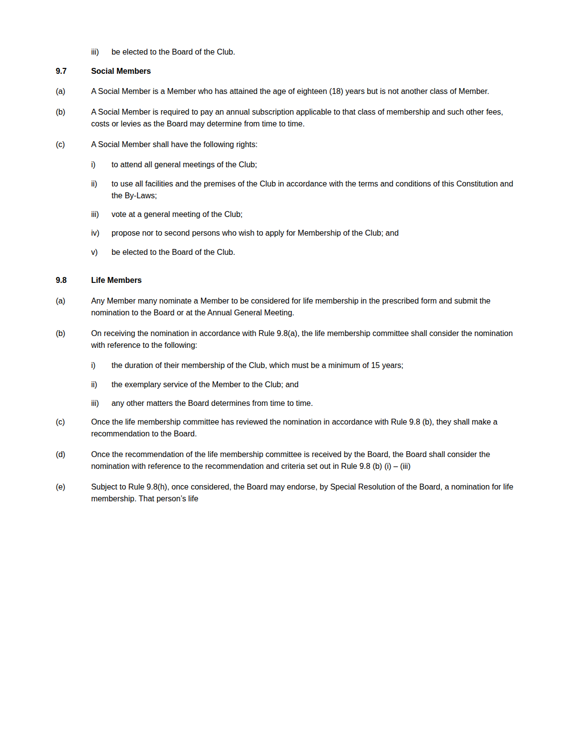iii)
be elected to the Board of the Club.
9.7
Social Members
(a)
A Social Member is a Member who has attained the age of eighteen (18) years but is not another class of Member.
(b)
A Social Member is required to pay an annual subscription applicable to that class of membership and such other fees, costs or levies as the Board may determine from time to time.
(c)
A Social Member shall have the following rights:
i)
to attend all general meetings of the Club;
ii)
to use all facilities and the premises of the Club in accordance with the terms and conditions of this Constitution and the By-Laws;
iii)
vote at a general meeting of the Club;
iv)
propose nor to second persons who wish to apply for Membership of the Club; and
v)
be elected to the Board of the Club.
9.8
Life Members
(a)
Any Member many nominate a Member to be considered for life membership in the prescribed form and submit the nomination to the Board or at the Annual General Meeting.
(b)
On receiving the nomination in accordance with Rule 9.8(a), the life membership committee shall consider the nomination with reference to the following:
i)
the duration of their membership of the Club, which must be a minimum of 15 years;
ii)
the exemplary service of the Member to the Club; and
iii)
any other matters the Board determines from time to time.
(c)
Once the life membership committee has reviewed the nomination in accordance with Rule 9.8 (b), they shall make a recommendation to the Board.
(d)
Once the recommendation of the life membership committee is received by the Board, the Board shall consider the nomination with reference to the recommendation and criteria set out in Rule 9.8 (b) (i) – (iii)
(e)
Subject to Rule 9.8(h), once considered, the Board may endorse, by Special Resolution of the Board, a nomination for life membership. That person’s life